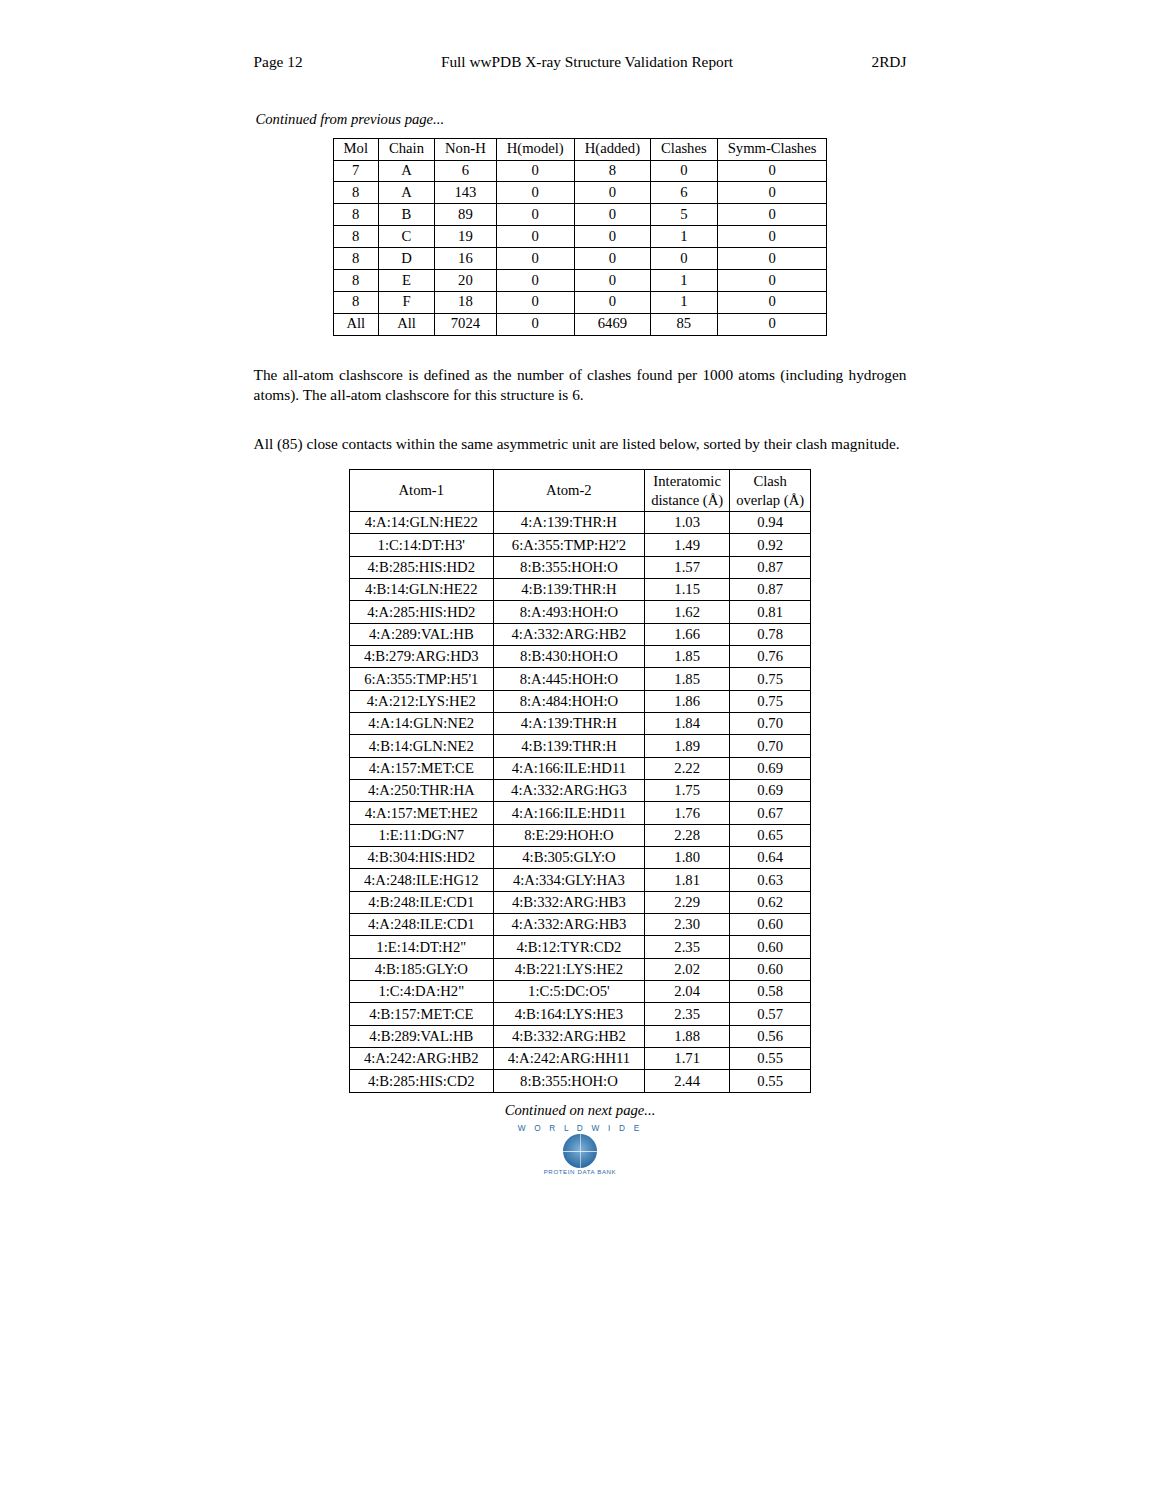Page 12
Full wwPDB X-ray Structure Validation Report
2RDJ
Continued from previous page...
| Mol | Chain | Non-H | H(model) | H(added) | Clashes | Symm-Clashes |
| --- | --- | --- | --- | --- | --- | --- |
| 7 | A | 6 | 0 | 8 | 0 | 0 |
| 8 | A | 143 | 0 | 0 | 6 | 0 |
| 8 | B | 89 | 0 | 0 | 5 | 0 |
| 8 | C | 19 | 0 | 0 | 1 | 0 |
| 8 | D | 16 | 0 | 0 | 0 | 0 |
| 8 | E | 20 | 0 | 0 | 1 | 0 |
| 8 | F | 18 | 0 | 0 | 1 | 0 |
| All | All | 7024 | 0 | 6469 | 85 | 0 |
The all-atom clashscore is defined as the number of clashes found per 1000 atoms (including hydrogen atoms). The all-atom clashscore for this structure is 6.
All (85) close contacts within the same asymmetric unit are listed below, sorted by their clash magnitude.
| Atom-1 | Atom-2 | Interatomic distance (Å) | Clash overlap (Å) |
| --- | --- | --- | --- |
| 4:A:14:GLN:HE22 | 4:A:139:THR:H | 1.03 | 0.94 |
| 1:C:14:DT:H3' | 6:A:355:TMP:H2'2 | 1.49 | 0.92 |
| 4:B:285:HIS:HD2 | 8:B:355:HOH:O | 1.57 | 0.87 |
| 4:B:14:GLN:HE22 | 4:B:139:THR:H | 1.15 | 0.87 |
| 4:A:285:HIS:HD2 | 8:A:493:HOH:O | 1.62 | 0.81 |
| 4:A:289:VAL:HB | 4:A:332:ARG:HB2 | 1.66 | 0.78 |
| 4:B:279:ARG:HD3 | 8:B:430:HOH:O | 1.85 | 0.76 |
| 6:A:355:TMP:H5'1 | 8:A:445:HOH:O | 1.85 | 0.75 |
| 4:A:212:LYS:HE2 | 8:A:484:HOH:O | 1.86 | 0.75 |
| 4:A:14:GLN:NE2 | 4:A:139:THR:H | 1.84 | 0.70 |
| 4:B:14:GLN:NE2 | 4:B:139:THR:H | 1.89 | 0.70 |
| 4:A:157:MET:CE | 4:A:166:ILE:HD11 | 2.22 | 0.69 |
| 4:A:250:THR:HA | 4:A:332:ARG:HG3 | 1.75 | 0.69 |
| 4:A:157:MET:HE2 | 4:A:166:ILE:HD11 | 1.76 | 0.67 |
| 1:E:11:DG:N7 | 8:E:29:HOH:O | 2.28 | 0.65 |
| 4:B:304:HIS:HD2 | 4:B:305:GLY:O | 1.80 | 0.64 |
| 4:A:248:ILE:HG12 | 4:A:334:GLY:HA3 | 1.81 | 0.63 |
| 4:B:248:ILE:CD1 | 4:B:332:ARG:HB3 | 2.29 | 0.62 |
| 4:A:248:ILE:CD1 | 4:A:332:ARG:HB3 | 2.30 | 0.60 |
| 1:E:14:DT:H2" | 4:B:12:TYR:CD2 | 2.35 | 0.60 |
| 4:B:185:GLY:O | 4:B:221:LYS:HE2 | 2.02 | 0.60 |
| 1:C:4:DA:H2" | 1:C:5:DC:O5' | 2.04 | 0.58 |
| 4:B:157:MET:CE | 4:B:164:LYS:HE3 | 2.35 | 0.57 |
| 4:B:289:VAL:HB | 4:B:332:ARG:HB2 | 1.88 | 0.56 |
| 4:A:242:ARG:HB2 | 4:A:242:ARG:HH11 | 1.71 | 0.55 |
| 4:B:285:HIS:CD2 | 8:B:355:HOH:O | 2.44 | 0.55 |
Continued on next page...
W O R L D W I D E
PROTEIN DATA BANK